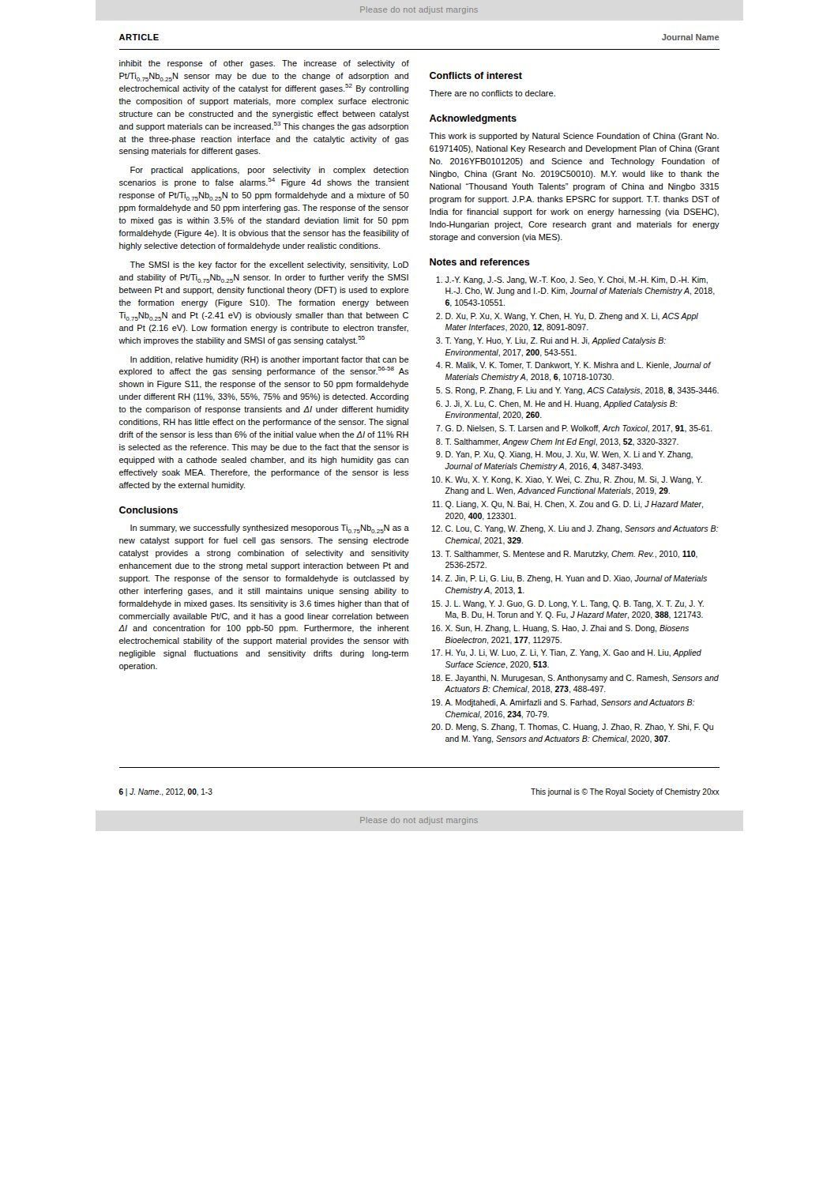Please do not adjust margins
ARTICLE
Journal Name
inhibit the response of other gases. The increase of selectivity of Pt/Ti0.75Nb0.25N sensor may be due to the change of adsorption and electrochemical activity of the catalyst for different gases.52 By controlling the composition of support materials, more complex surface electronic structure can be constructed and the synergistic effect between catalyst and support materials can be increased.53 This changes the gas adsorption at the three-phase reaction interface and the catalytic activity of gas sensing materials for different gases.
For practical applications, poor selectivity in complex detection scenarios is prone to false alarms.54 Figure 4d shows the transient response of Pt/Ti0.75Nb0.25N to 50 ppm formaldehyde and a mixture of 50 ppm formaldehyde and 50 ppm interfering gas. The response of the sensor to mixed gas is within 3.5% of the standard deviation limit for 50 ppm formaldehyde (Figure 4e). It is obvious that the sensor has the feasibility of highly selective detection of formaldehyde under realistic conditions.
The SMSI is the key factor for the excellent selectivity, sensitivity, LoD and stability of Pt/Ti0.75Nb0.25N sensor. In order to further verify the SMSI between Pt and support, density functional theory (DFT) is used to explore the formation energy (Figure S10). The formation energy between Ti0.75Nb0.25N and Pt (-2.41 eV) is obviously smaller than that between C and Pt (2.16 eV). Low formation energy is contribute to electron transfer, which improves the stability and SMSI of gas sensing catalyst.55
In addition, relative humidity (RH) is another important factor that can be explored to affect the gas sensing performance of the sensor.56-58 As shown in Figure S11, the response of the sensor to 50 ppm formaldehyde under different RH (11%, 33%, 55%, 75% and 95%) is detected. According to the comparison of response transients and ΔI under different humidity conditions, RH has little effect on the performance of the sensor. The signal drift of the sensor is less than 6% of the initial value when the ΔI of 11% RH is selected as the reference. This may be due to the fact that the sensor is equipped with a cathode sealed chamber, and its high humidity gas can effectively soak MEA. Therefore, the performance of the sensor is less affected by the external humidity.
Conclusions
In summary, we successfully synthesized mesoporous Ti0.75Nb0.25N as a new catalyst support for fuel cell gas sensors. The sensing electrode catalyst provides a strong combination of selectivity and sensitivity enhancement due to the strong metal support interaction between Pt and support. The response of the sensor to formaldehyde is outclassed by other interfering gases, and it still maintains unique sensing ability to formaldehyde in mixed gases. Its sensitivity is 3.6 times higher than that of commercially available Pt/C, and it has a good linear correlation between ΔI and concentration for 100 ppb-50 ppm. Furthermore, the inherent electrochemical stability of the support material provides the sensor with negligible signal fluctuations and sensitivity drifts during long-term operation.
Conflicts of interest
There are no conflicts to declare.
Acknowledgments
This work is supported by Natural Science Foundation of China (Grant No. 61971405), National Key Research and Development Plan of China (Grant No. 2016YFB0101205) and Science and Technology Foundation of Ningbo, China (Grant No. 2019C50010). M.Y. would like to thank the National “Thousand Youth Talents” program of China and Ningbo 3315 program for support. J.P.A. thanks EPSRC for support. T.T. thanks DST of India for financial support for work on energy harnessing (via DSEHC), Indo-Hungarian project, Core research grant and materials for energy storage and conversion (via MES).
Notes and references
J.-Y. Kang, J.-S. Jang, W.-T. Koo, J. Seo, Y. Choi, M.-H. Kim, D.-H. Kim, H.-J. Cho, W. Jung and I.-D. Kim, Journal of Materials Chemistry A, 2018, 6, 10543-10551.
D. Xu, P. Xu, X. Wang, Y. Chen, H. Yu, D. Zheng and X. Li, ACS Appl Mater Interfaces, 2020, 12, 8091-8097.
T. Yang, Y. Huo, Y. Liu, Z. Rui and H. Ji, Applied Catalysis B: Environmental, 2017, 200, 543-551.
R. Malik, V. K. Tomer, T. Dankwort, Y. K. Mishra and L. Kienle, Journal of Materials Chemistry A, 2018, 6, 10718-10730.
S. Rong, P. Zhang, F. Liu and Y. Yang, ACS Catalysis, 2018, 8, 3435-3446.
J. Ji, X. Lu, C. Chen, M. He and H. Huang, Applied Catalysis B: Environmental, 2020, 260.
G. D. Nielsen, S. T. Larsen and P. Wolkoff, Arch Toxicol, 2017, 91, 35-61.
T. Salthammer, Angew Chem Int Ed Engl, 2013, 52, 3320-3327.
D. Yan, P. Xu, Q. Xiang, H. Mou, J. Xu, W. Wen, X. Li and Y. Zhang, Journal of Materials Chemistry A, 2016, 4, 3487-3493.
K. Wu, X. Y. Kong, K. Xiao, Y. Wei, C. Zhu, R. Zhou, M. Si, J. Wang, Y. Zhang and L. Wen, Advanced Functional Materials, 2019, 29.
Q. Liang, X. Qu, N. Bai, H. Chen, X. Zou and G. D. Li, J Hazard Mater, 2020, 400, 123301.
C. Lou, C. Yang, W. Zheng, X. Liu and J. Zhang, Sensors and Actuators B: Chemical, 2021, 329.
T. Salthammer, S. Mentese and R. Marutzky, Chem. Rev., 2010, 110, 2536-2572.
Z. Jin, P. Li, G. Liu, B. Zheng, H. Yuan and D. Xiao, Journal of Materials Chemistry A, 2013, 1.
J. L. Wang, Y. J. Guo, G. D. Long, Y. L. Tang, Q. B. Tang, X. T. Zu, J. Y. Ma, B. Du, H. Torun and Y. Q. Fu, J Hazard Mater, 2020, 388, 121743.
X. Sun, H. Zhang, L. Huang, S. Hao, J. Zhai and S. Dong, Biosens Bioelectron, 2021, 177, 112975.
H. Yu, J. Li, W. Luo, Z. Li, Y. Tian, Z. Yang, X. Gao and H. Liu, Applied Surface Science, 2020, 513.
E. Jayanthi, N. Murugesan, S. Anthonysamy and C. Ramesh, Sensors and Actuators B: Chemical, 2018, 273, 488-497.
A. Modjtahedi, A. Amirfazli and S. Farhad, Sensors and Actuators B: Chemical, 2016, 234, 70-79.
D. Meng, S. Zhang, T. Thomas, C. Huang, J. Zhao, R. Zhao, Y. Shi, F. Qu and M. Yang, Sensors and Actuators B: Chemical, 2020, 307.
6 | J. Name., 2012, 00, 1-3
This journal is © The Royal Society of Chemistry 20xx
Please do not adjust margins